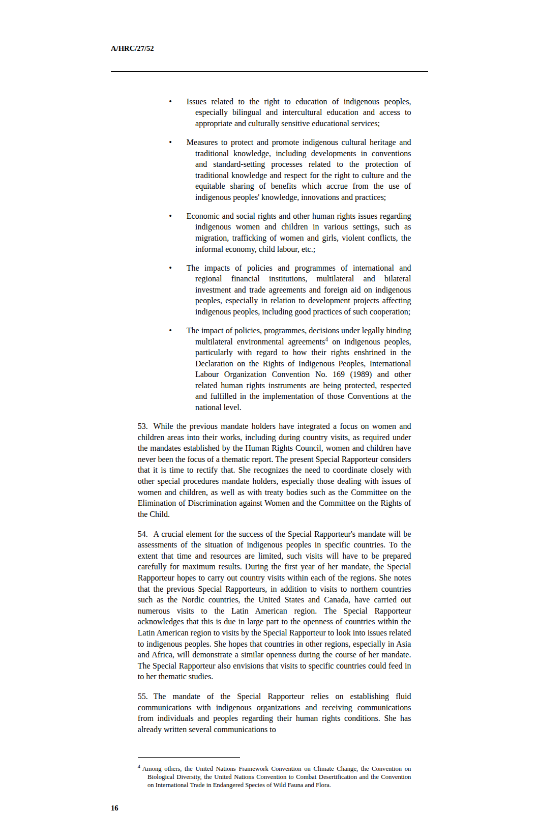A/HRC/27/52
•Issues related to the right to education of indigenous peoples, especially bilingual and intercultural education and access to appropriate and culturally sensitive educational services;
•Measures to protect and promote indigenous cultural heritage and traditional knowledge, including developments in conventions and standard-setting processes related to the protection of traditional knowledge and respect for the right to culture and the equitable sharing of benefits which accrue from the use of indigenous peoples' knowledge, innovations and practices;
•Economic and social rights and other human rights issues regarding indigenous women and children in various settings, such as migration, trafficking of women and girls, violent conflicts, the informal economy, child labour, etc.;
•The impacts of policies and programmes of international and regional financial institutions, multilateral and bilateral investment and trade agreements and foreign aid on indigenous peoples, especially in relation to development projects affecting indigenous peoples, including good practices of such cooperation;
•The impact of policies, programmes, decisions under legally binding multilateral environmental agreements4 on indigenous peoples, particularly with regard to how their rights enshrined in the Declaration on the Rights of Indigenous Peoples, International Labour Organization Convention No. 169 (1989) and other related human rights instruments are being protected, respected and fulfilled in the implementation of those Conventions at the national level.
53. While the previous mandate holders have integrated a focus on women and children areas into their works, including during country visits, as required under the mandates established by the Human Rights Council, women and children have never been the focus of a thematic report. The present Special Rapporteur considers that it is time to rectify that. She recognizes the need to coordinate closely with other special procedures mandate holders, especially those dealing with issues of women and children, as well as with treaty bodies such as the Committee on the Elimination of Discrimination against Women and the Committee on the Rights of the Child.
54. A crucial element for the success of the Special Rapporteur's mandate will be assessments of the situation of indigenous peoples in specific countries. To the extent that time and resources are limited, such visits will have to be prepared carefully for maximum results. During the first year of her mandate, the Special Rapporteur hopes to carry out country visits within each of the regions. She notes that the previous Special Rapporteurs, in addition to visits to northern countries such as the Nordic countries, the United States and Canada, have carried out numerous visits to the Latin American region. The Special Rapporteur acknowledges that this is due in large part to the openness of countries within the Latin American region to visits by the Special Rapporteur to look into issues related to indigenous peoples. She hopes that countries in other regions, especially in Asia and Africa, will demonstrate a similar openness during the course of her mandate. The Special Rapporteur also envisions that visits to specific countries could feed in to her thematic studies.
55. The mandate of the Special Rapporteur relies on establishing fluid communications with indigenous organizations and receiving communications from individuals and peoples regarding their human rights conditions. She has already written several communications to
4 Among others, the United Nations Framework Convention on Climate Change, the Convention on Biological Diversity, the United Nations Convention to Combat Desertification and the Convention on International Trade in Endangered Species of Wild Fauna and Flora.
16